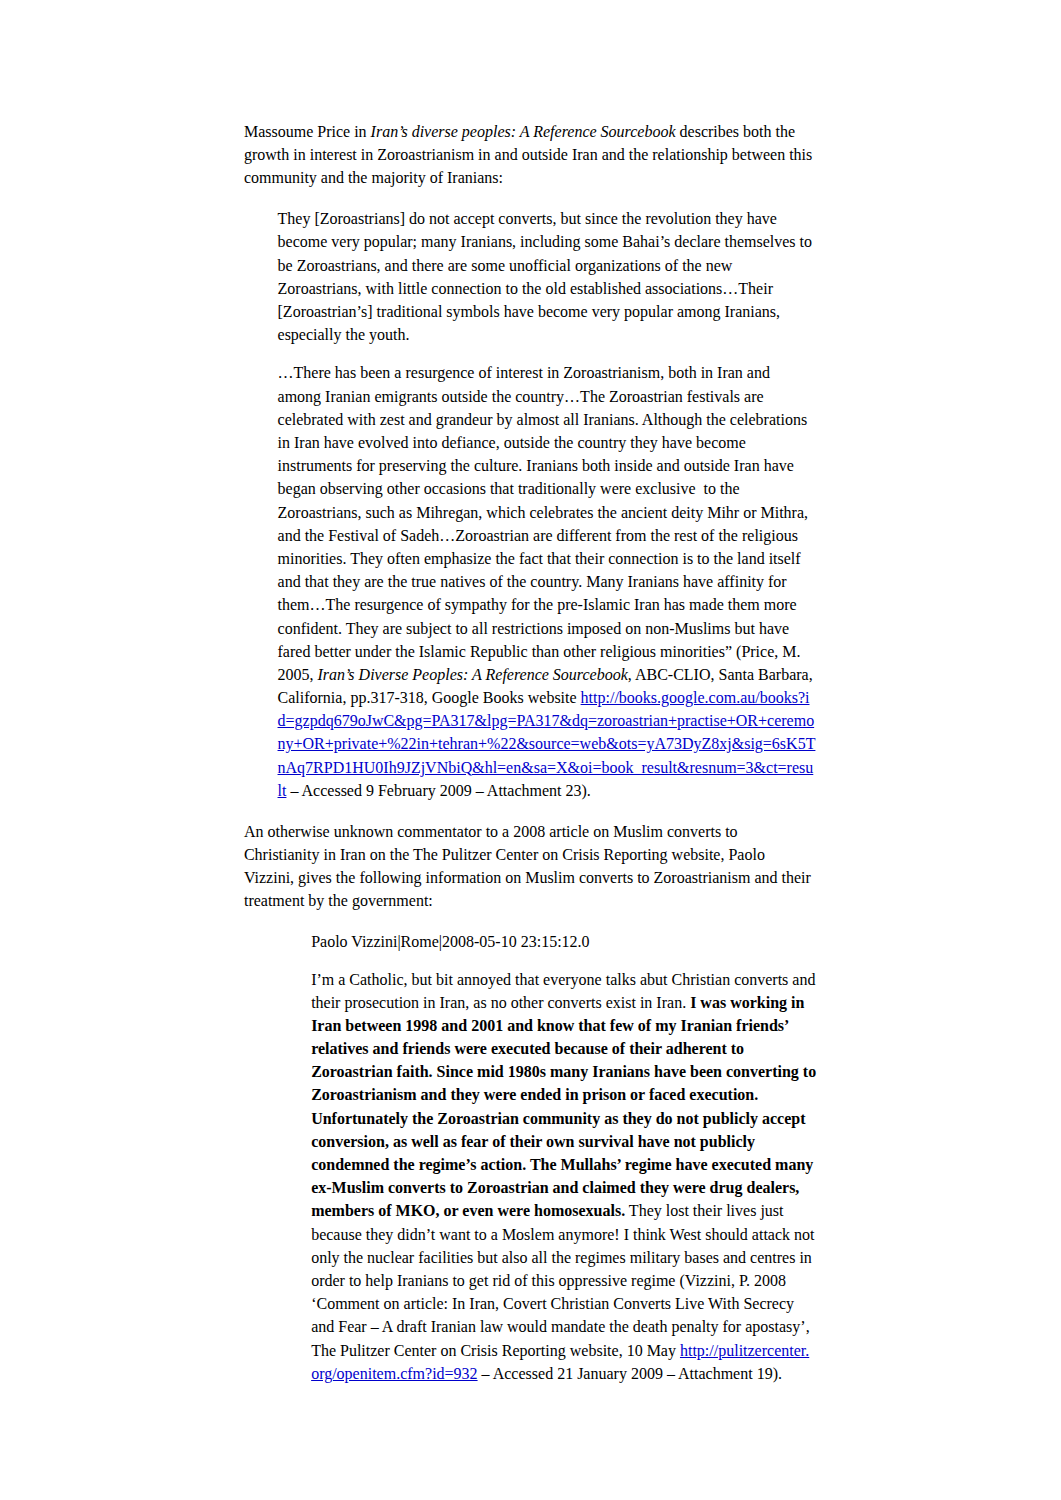Massoume Price in Iran’s diverse peoples: A Reference Sourcebook describes both the growth in interest in Zoroastrianism in and outside Iran and the relationship between this community and the majority of Iranians:
They [Zoroastrians] do not accept converts, but since the revolution they have become very popular; many Iranians, including some Bahai’s declare themselves to be Zoroastrians, and there are some unofficial organizations of the new Zoroastrians, with little connection to the old established associations…Their [Zoroastrian’s] traditional symbols have become very popular among Iranians, especially the youth.
…There has been a resurgence of interest in Zoroastrianism, both in Iran and among Iranian emigrants outside the country…The Zoroastrian festivals are celebrated with zest and grandeur by almost all Iranians. Although the celebrations in Iran have evolved into defiance, outside the country they have become instruments for preserving the culture. Iranians both inside and outside Iran have began observing other occasions that traditionally were exclusive to the Zoroastrians, such as Mihregan, which celebrates the ancient deity Mihr or Mithra, and the Festival of Sadeh…Zoroastrian are different from the rest of the religious minorities. They often emphasize the fact that their connection is to the land itself and that they are the true natives of the country. Many Iranians have affinity for them…The resurgence of sympathy for the pre-Islamic Iran has made them more confident. They are subject to all restrictions imposed on non-Muslims but have fared better under the Islamic Republic than other religious minorities” (Price, M. 2005, Iran’s Diverse Peoples: A Reference Sourcebook, ABC-CLIO, Santa Barbara, California, pp.317-318, Google Books website http://books.google.com.au/books?id=gzpdq679oJwC&pg=PA317&lpg=PA317&dq=zoroastrian+practise+OR+ceremony+OR+private+%22in+tehran+%22&source=web&ots=yA73DyZ8xj&sig=6sK5TnAq7RPD1HU0Ih9JZjVNbiQ&hl=en&sa=X&oi=book_result&resnum=3&ct=result – Accessed 9 February 2009 – Attachment 23).
An otherwise unknown commentator to a 2008 article on Muslim converts to Christianity in Iran on the The Pulitzer Center on Crisis Reporting website, Paolo Vizzini, gives the following information on Muslim converts to Zoroastrianism and their treatment by the government:
Paolo Vizzini|Rome|2008-05-10 23:15:12.0
I’m a Catholic, but bit annoyed that everyone talks abut Christian converts and their prosecution in Iran, as no other converts exist in Iran. I was working in Iran between 1998 and 2001 and know that few of my Iranian friends’ relatives and friends were executed because of their adherent to Zoroastrian faith. Since mid 1980s many Iranians have been converting to Zoroastrianism and they were ended in prison or faced execution. Unfortunately the Zoroastrian community as they do not publicly accept conversion, as well as fear of their own survival have not publicly condemned the regime’s action. The Mullahs’ regime have executed many ex-Muslim converts to Zoroastrian and claimed they were drug dealers, members of MKO, or even were homosexuals. They lost their lives just because they didn’t want to a Moslem anymore! I think West should attack not only the nuclear facilities but also all the regimes military bases and centres in order to help Iranians to get rid of this oppressive regime (Vizzini, P. 2008 ‘Comment on article: In Iran, Covert Christian Converts Live With Secrecy and Fear – A draft Iranian law would mandate the death penalty for apostasy’, The Pulitzer Center on Crisis Reporting website, 10 May http://pulitzercenter.org/openitem.cfm?id=932 – Accessed 21 January 2009 – Attachment 19).